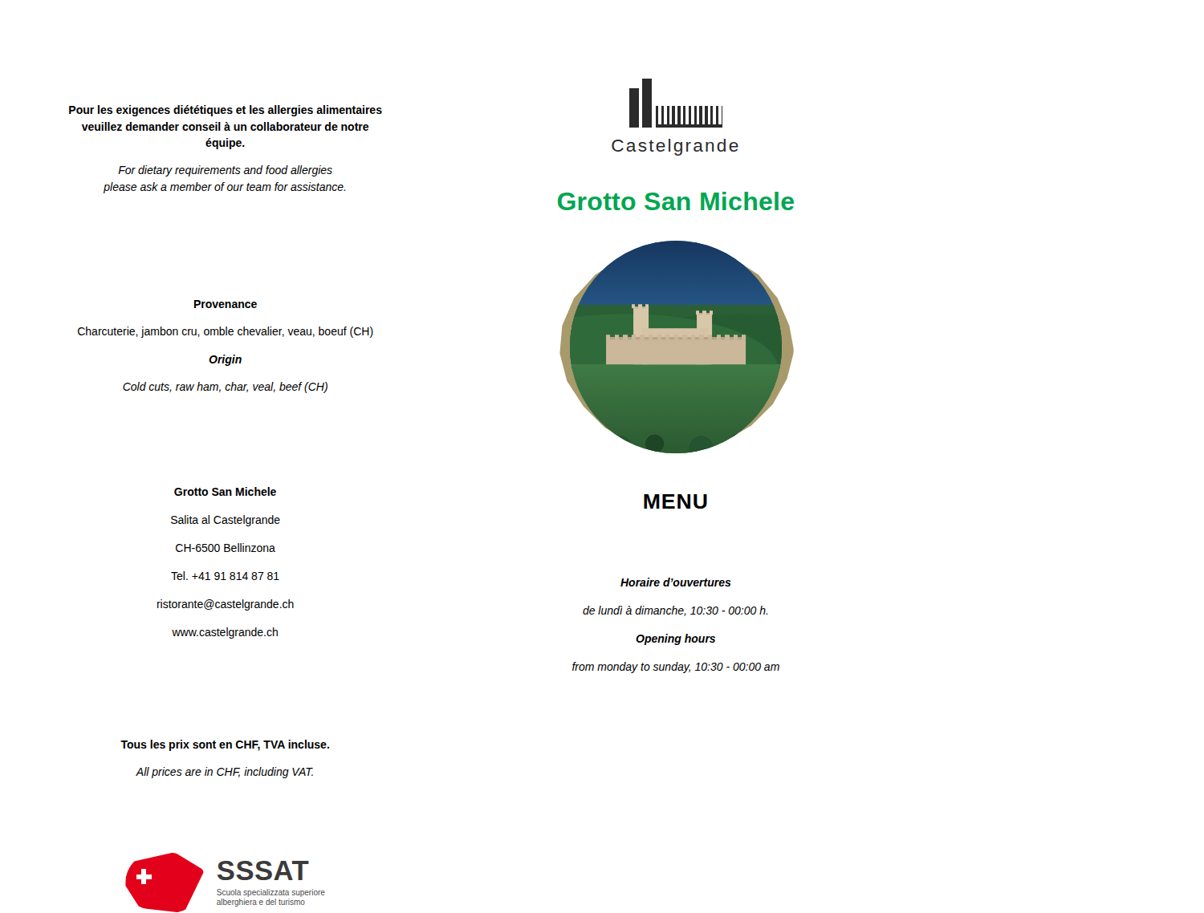Pour les exigences diététiques et les allergies alimentaires
veuillez demander conseil à un collaborateur de notre équipe.
For dietary requirements and food allergies
please ask a member of our team for assistance.
Provenance
Charcuterie, jambon cru, omble chevalier, veau, boeuf (CH)
Origin
Cold cuts, raw ham, char, veal, beef (CH)
Grotto San Michele
Salita al Castelgrande
CH-6500 Bellinzona
Tel. +41 91 814 87 81
ristorante@castelgrande.ch
www.castelgrande.ch
Tous les prix sont en CHF, TVA incluse.
All prices are in CHF, including VAT.
SSSAT
Scuola specializzata superiore
alberghiera e del turismo
Castelgrande
Grotto San Michele
MENU
Horaire d’ouvertures
de lundì à dimanche, 10:30 - 00:00 h.
Opening hours
from monday to sunday, 10:30 - 00:00 am